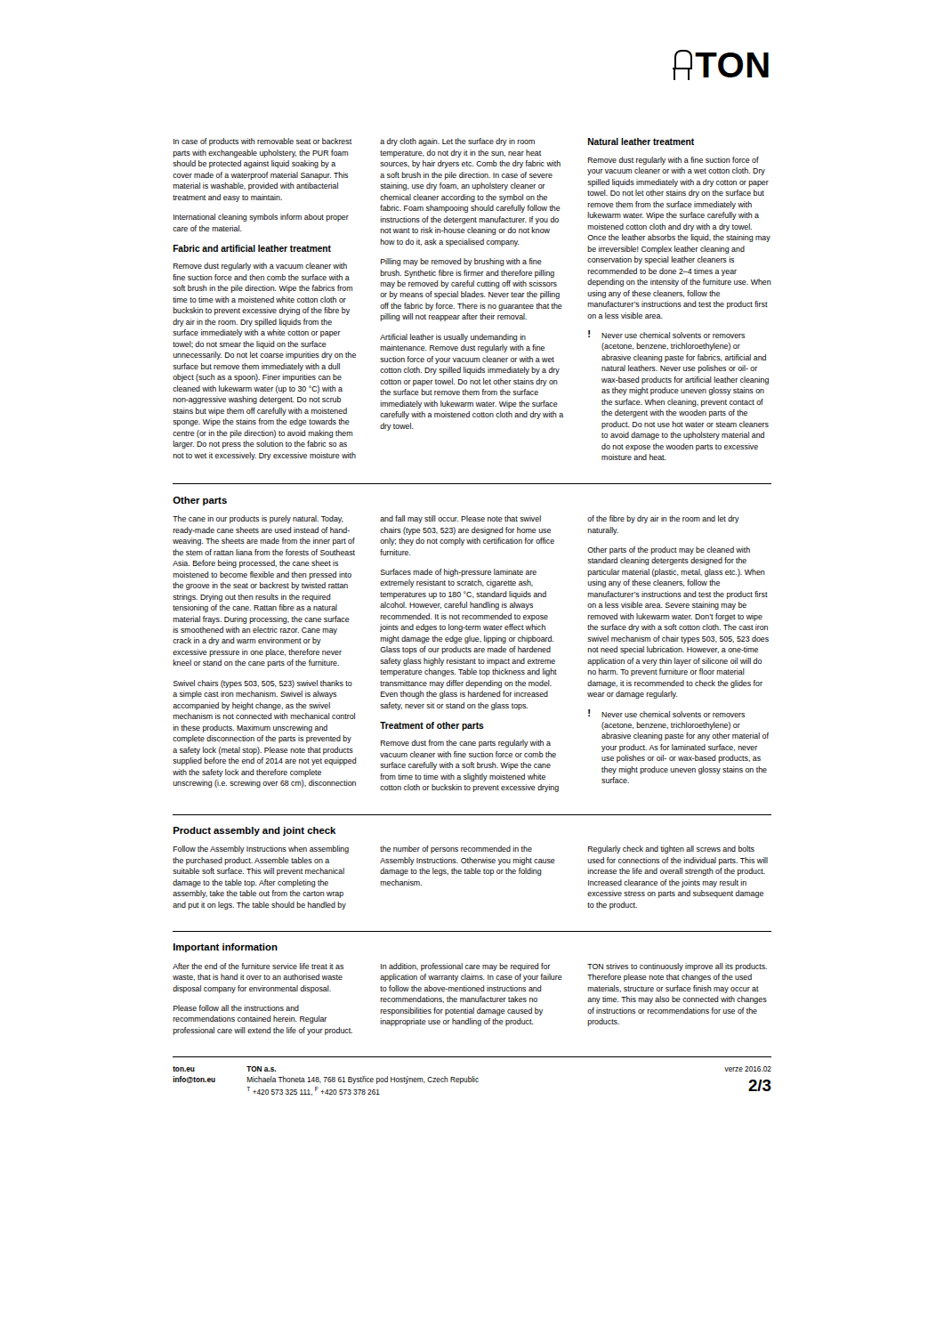TON
In case of products with removable seat or backrest parts with exchangeable upholstery, the PUR foam should be protected against liquid soaking by a cover made of a waterproof material Sanapur. This material is washable, provided with antibacterial treatment and easy to maintain.
International cleaning symbols inform about proper care of the material.
Fabric and artificial leather treatment
Remove dust regularly with a vacuum cleaner with fine suction force and then comb the surface with a soft brush in the pile direction. Wipe the fabrics from time to time with a moistened white cotton cloth or buckskin to prevent excessive drying of the fibre by dry air in the room. Dry spilled liquids from the surface immediately with a white cotton or paper towel; do not smear the liquid on the surface unnecessarily. Do not let coarse impurities dry on the surface but remove them immediately with a dull object (such as a spoon). Finer impurities can be cleaned with lukewarm water (up to 30 °C) with a non-aggressive washing detergent. Do not scrub stains but wipe them off carefully with a moistened sponge. Wipe the stains from the edge towards the centre (or in the pile direction) to avoid making them larger. Do not press the solution to the fabric so as not to wet it excessively. Dry excessive moisture with a dry cloth again. Let the surface dry in room temperature, do not dry it in the sun, near heat sources, by hair dryers etc. Comb the dry fabric with a soft brush in the pile direction. In case of severe staining, use dry foam, an upholstery cleaner or chemical cleaner according to the symbol on the fabric. Foam shampooing should carefully follow the instructions of the detergent manufacturer. If you do not want to risk in-house cleaning or do not know how to do it, ask a specialised company.
Pilling may be removed by brushing with a fine brush. Synthetic fibre is firmer and therefore pilling may be removed by careful cutting off with scissors or by means of special blades. Never tear the pilling off the fabric by force. There is no guarantee that the pilling will not reappear after their removal.
Artificial leather is usually undemanding in maintenance. Remove dust regularly with a fine suction force of your vacuum cleaner or with a wet cotton cloth. Dry spilled liquids immediately by a dry cotton or paper towel. Do not let other stains dry on the surface but remove them from the surface immediately with lukewarm water. Wipe the surface carefully with a moistened cotton cloth and dry with a dry towel.
Natural leather treatment
Remove dust regularly with a fine suction force of your vacuum cleaner or with a wet cotton cloth. Dry spilled liquids immediately with a dry cotton or paper towel. Do not let other stains dry on the surface but remove them from the surface immediately with lukewarm water. Wipe the surface carefully with a moistened cotton cloth and dry with a dry towel. Once the leather absorbs the liquid, the staining may be irreversible! Complex leather cleaning and conservation by special leather cleaners is recommended to be done 2–4 times a year depending on the intensity of the furniture use. When using any of these cleaners, follow the manufacturer’s instructions and test the product first on a less visible area.
Never use chemical solvents or removers (acetone, benzene, trichloroethylene) or abrasive cleaning paste for fabrics, artificial and natural leathers. Never use polishes or oil- or wax-based products for artificial leather cleaning as they might produce uneven glossy stains on the surface. When cleaning, prevent contact of the detergent with the wooden parts of the product. Do not use hot water or steam cleaners to avoid damage to the upholstery material and do not expose the wooden parts to excessive moisture and heat.
Other parts
The cane in our products is purely natural. Today, ready-made cane sheets are used instead of hand-weaving. The sheets are made from the inner part of the stem of rattan liana from the forests of Southeast Asia. Before being processed, the cane sheet is moistened to become flexible and then pressed into the groove in the seat or backrest by twisted rattan strings. Drying out then results in the required tensioning of the cane. Rattan fibre as a natural material frays. During processing, the cane surface is smoothened with an electric razor. Cane may crack in a dry and warm environment or by excessive pressure in one place, therefore never kneel or stand on the cane parts of the furniture.
Swivel chairs (types 503, 505, 523) swivel thanks to a simple cast iron mechanism. Swivel is always accompanied by height change, as the swivel mechanism is not connected with mechanical control in these products. Maximum unscrewing and complete disconnection of the parts is prevented by a safety lock (metal stop). Please note that products supplied before the end of 2014 are not yet equipped with the safety lock and therefore complete unscrewing (i.e. screwing over 68 cm), disconnection and fall may still occur. Please note that swivel chairs (type 503, 523) are designed for home use only; they do not comply with certification for office furniture.
Surfaces made of high-pressure laminate are extremely resistant to scratch, cigarette ash, temperatures up to 180 °C, standard liquids and alcohol. However, careful handling is always recommended. It is not recommended to expose joints and edges to long-term water effect which might damage the edge glue, lipping or chipboard. Glass tops of our products are made of hardened safety glass highly resistant to impact and extreme temperature changes. Table top thickness and light transmittance may differ depending on the model. Even though the glass is hardened for increased safety, never sit or stand on the glass tops.
Treatment of other parts
Remove dust from the cane parts regularly with a vacuum cleaner with fine suction force or comb the surface carefully with a soft brush. Wipe the cane from time to time with a slightly moistened white cotton cloth or buckskin to prevent excessive drying of the fibre by dry air in the room and let dry naturally.
Other parts of the product may be cleaned with standard cleaning detergents designed for the particular material (plastic, metal, glass etc.). When using any of these cleaners, follow the manufacturer’s instructions and test the product first on a less visible area. Severe staining may be removed with lukewarm water. Don’t forget to wipe the surface dry with a soft cotton cloth. The cast iron swivel mechanism of chair types 503, 505, 523 does not need special lubrication. However, a one-time application of a very thin layer of silicone oil will do no harm. To prevent furniture or floor material damage, it is recommended to check the glides for wear or damage regularly.
Never use chemical solvents or removers (acetone, benzene, trichloroethylene) or abrasive cleaning paste for any other material of your product. As for laminated surface, never use polishes or oil- or wax-based products, as they might produce uneven glossy stains on the surface.
Product assembly and joint check
Follow the Assembly Instructions when assembling the purchased product. Assemble tables on a suitable soft surface. This will prevent mechanical damage to the table top. After completing the assembly, take the table out from the carton wrap and put it on legs. The table should be handled by the number of persons recommended in the Assembly Instructions. Otherwise you might cause damage to the legs, the table top or the folding mechanism.
Regularly check and tighten all screws and bolts used for connections of the individual parts. This will increase the life and overall strength of the product. Increased clearance of the joints may result in excessive stress on parts and subsequent damage to the product.
Important information
After the end of the furniture service life treat it as waste, that is hand it over to an authorised waste disposal company for environmental disposal.
Please follow all the instructions and recommendations contained herein. Regular professional care will extend the life of your product. In addition, professional care may be required for application of warranty claims. In case of your failure to follow the above-mentioned instructions and recommendations, the manufacturer takes no responsibilities for potential damage caused by inappropriate use or handling of the product.
TON strives to continuously improve all its products. Therefore please note that changes of the used materials, structure or surface finish may occur at any time. This may also be connected with changes of instructions or recommendations for use of the products.
ton.eu
info@ton.eu
TON a.s.
Michaela Thoneta 148, 768 61 Bystřice pod Hostýnem, Czech Republic
T +420 573 325 111, F +420 573 378 261
verze 2016.02
2/3